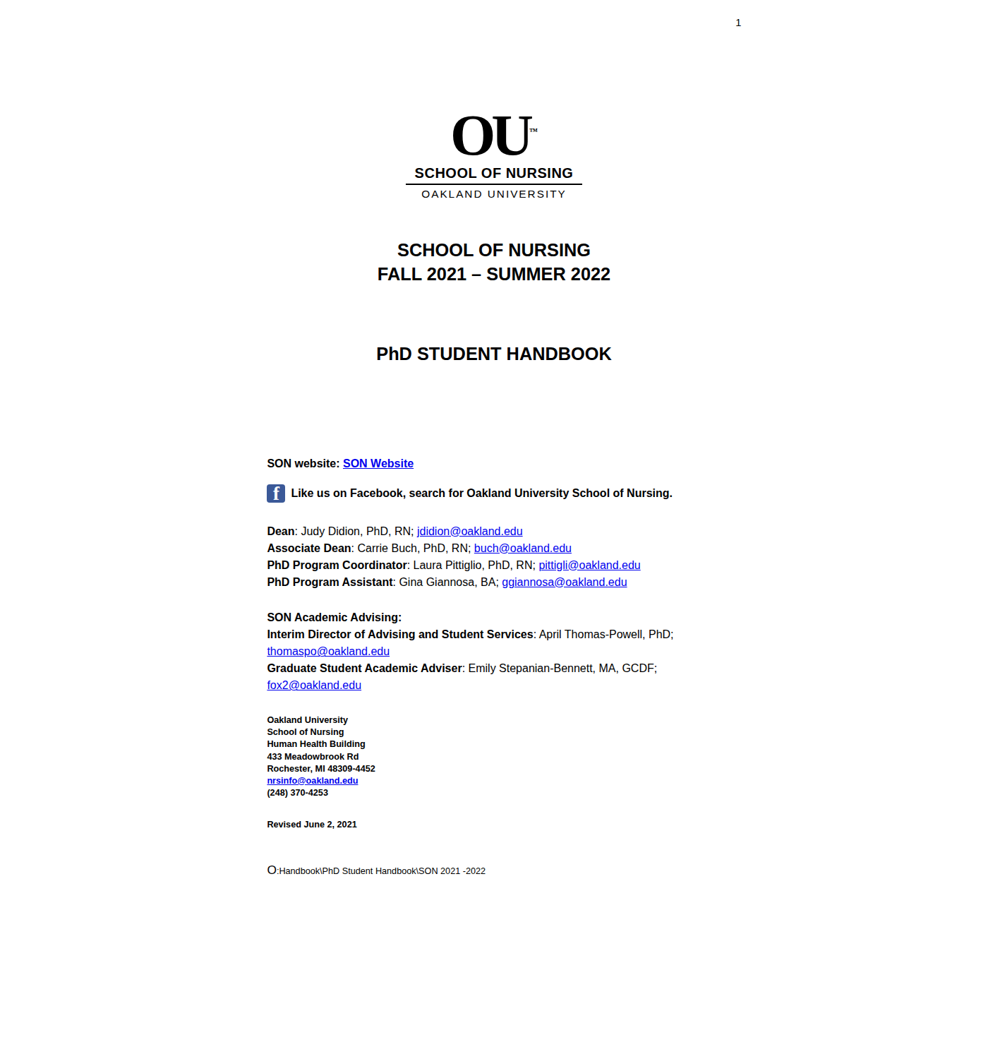1
OU™
SCHOOL OF NURSING
OAKLAND UNIVERSITY
SCHOOL OF NURSING
FALL 2021 – SUMMER 2022
PhD STUDENT HANDBOOK
SON website: SON Website
f Like us on Facebook, search for Oakland University School of Nursing.
Dean: Judy Didion, PhD, RN; jdidion@oakland.edu
Associate Dean: Carrie Buch, PhD, RN; buch@oakland.edu
PhD Program Coordinator: Laura Pittiglio, PhD, RN; pittigli@oakland.edu
PhD Program Assistant: Gina Giannosa, BA; ggiannosa@oakland.edu
SON Academic Advising:
Interim Director of Advising and Student Services: April Thomas-Powell, PhD; thomaspo@oakland.edu
Graduate Student Academic Adviser: Emily Stepanian-Bennett, MA, GCDF; fox2@oakland.edu
Oakland University
School of Nursing
Human Health Building
433 Meadowbrook Rd
Rochester, MI 48309-4452
nrsinfo@oakland.edu
(248) 370-4253
Revised June 2, 2021
O:Handbook\PhD Student Handbook\SON 2021 -2022